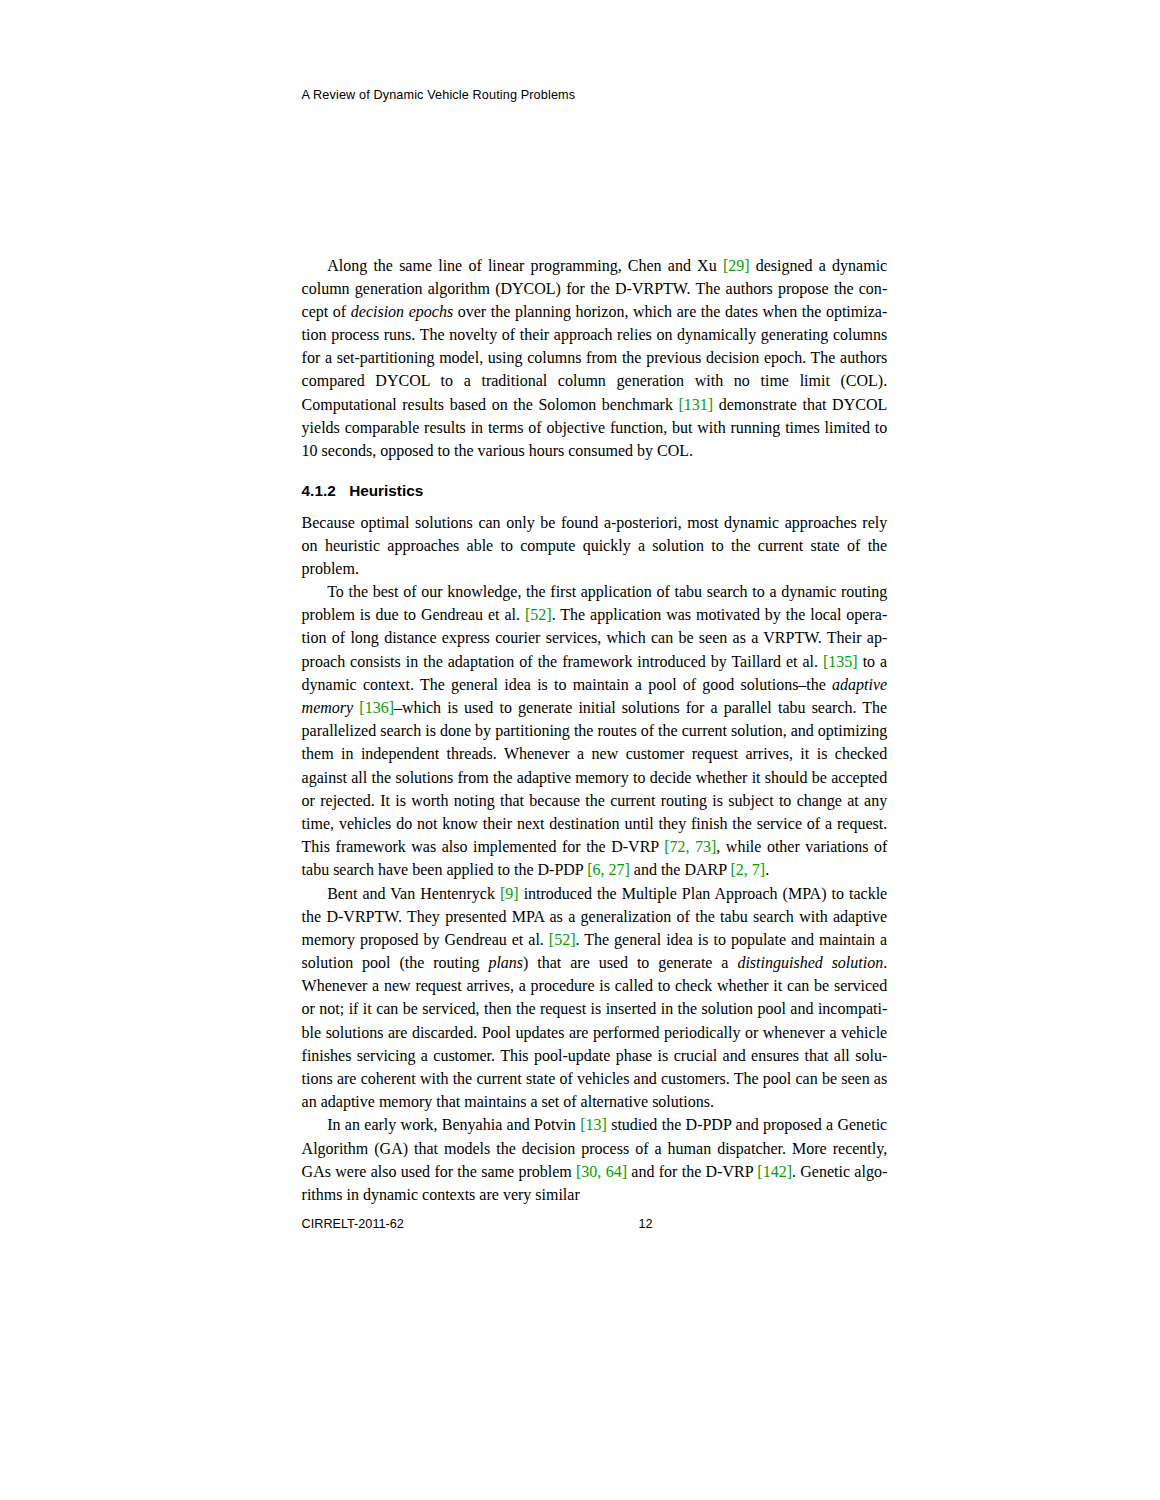A Review of Dynamic Vehicle Routing Problems
Along the same line of linear programming, Chen and Xu [29] designed a dynamic column generation algorithm (DYCOL) for the D-VRPTW. The authors propose the concept of decision epochs over the planning horizon, which are the dates when the optimization process runs. The novelty of their approach relies on dynamically generating columns for a set-partitioning model, using columns from the previous decision epoch. The authors compared DYCOL to a traditional column generation with no time limit (COL). Computational results based on the Solomon benchmark [131] demonstrate that DYCOL yields comparable results in terms of objective function, but with running times limited to 10 seconds, opposed to the various hours consumed by COL.
4.1.2 Heuristics
Because optimal solutions can only be found a-posteriori, most dynamic approaches rely on heuristic approaches able to compute quickly a solution to the current state of the problem.
To the best of our knowledge, the first application of tabu search to a dynamic routing problem is due to Gendreau et al. [52]. The application was motivated by the local operation of long distance express courier services, which can be seen as a VRPTW. Their approach consists in the adaptation of the framework introduced by Taillard et al. [135] to a dynamic context. The general idea is to maintain a pool of good solutions–the adaptive memory [136]–which is used to generate initial solutions for a parallel tabu search. The parallelized search is done by partitioning the routes of the current solution, and optimizing them in independent threads. Whenever a new customer request arrives, it is checked against all the solutions from the adaptive memory to decide whether it should be accepted or rejected. It is worth noting that because the current routing is subject to change at any time, vehicles do not know their next destination until they finish the service of a request. This framework was also implemented for the D-VRP [72, 73], while other variations of tabu search have been applied to the D-PDP [6, 27] and the DARP [2, 7].
Bent and Van Hentenryck [9] introduced the Multiple Plan Approach (MPA) to tackle the D-VRPTW. They presented MPA as a generalization of the tabu search with adaptive memory proposed by Gendreau et al. [52]. The general idea is to populate and maintain a solution pool (the routing plans) that are used to generate a distinguished solution. Whenever a new request arrives, a procedure is called to check whether it can be serviced or not; if it can be serviced, then the request is inserted in the solution pool and incompatible solutions are discarded. Pool updates are performed periodically or whenever a vehicle finishes servicing a customer. This pool-update phase is crucial and ensures that all solutions are coherent with the current state of vehicles and customers. The pool can be seen as an adaptive memory that maintains a set of alternative solutions.
In an early work, Benyahia and Potvin [13] studied the D-PDP and proposed a Genetic Algorithm (GA) that models the decision process of a human dispatcher. More recently, GAs were also used for the same problem [30, 64] and for the D-VRP [142]. Genetic algorithms in dynamic contexts are very similar
CIRRELT-2011-62
12